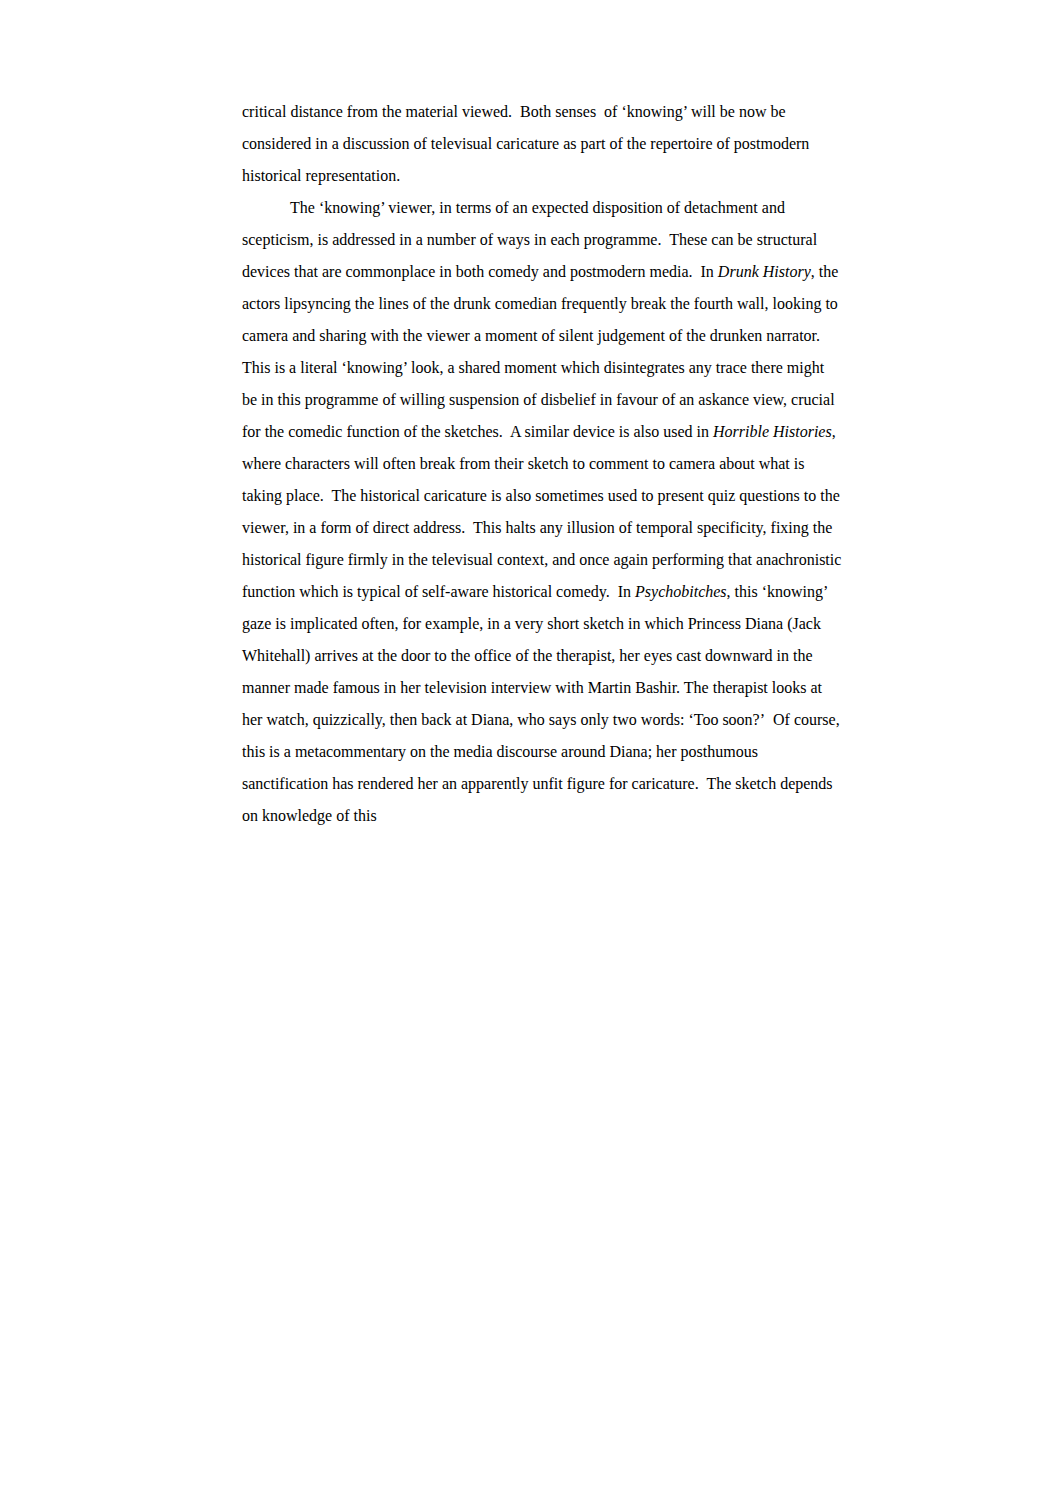critical distance from the material viewed. Both senses of ‘knowing’ will be now be considered in a discussion of televisual caricature as part of the repertoire of postmodern historical representation.
The ‘knowing’ viewer, in terms of an expected disposition of detachment and scepticism, is addressed in a number of ways in each programme. These can be structural devices that are commonplace in both comedy and postmodern media. In Drunk History, the actors lipsyncing the lines of the drunk comedian frequently break the fourth wall, looking to camera and sharing with the viewer a moment of silent judgement of the drunken narrator. This is a literal ‘knowing’ look, a shared moment which disintegrates any trace there might be in this programme of willing suspension of disbelief in favour of an askance view, crucial for the comedic function of the sketches. A similar device is also used in Horrible Histories, where characters will often break from their sketch to comment to camera about what is taking place. The historical caricature is also sometimes used to present quiz questions to the viewer, in a form of direct address. This halts any illusion of temporal specificity, fixing the historical figure firmly in the televisual context, and once again performing that anachronistic function which is typical of self-aware historical comedy. In Psychobitches, this ‘knowing’ gaze is implicated often, for example, in a very short sketch in which Princess Diana (Jack Whitehall) arrives at the door to the office of the therapist, her eyes cast downward in the manner made famous in her television interview with Martin Bashir. The therapist looks at her watch, quizzically, then back at Diana, who says only two words: ‘Too soon?’ Of course, this is a metacommentary on the media discourse around Diana; her posthumous sanctification has rendered her an apparently unfit figure for caricature. The sketch depends on knowledge of this